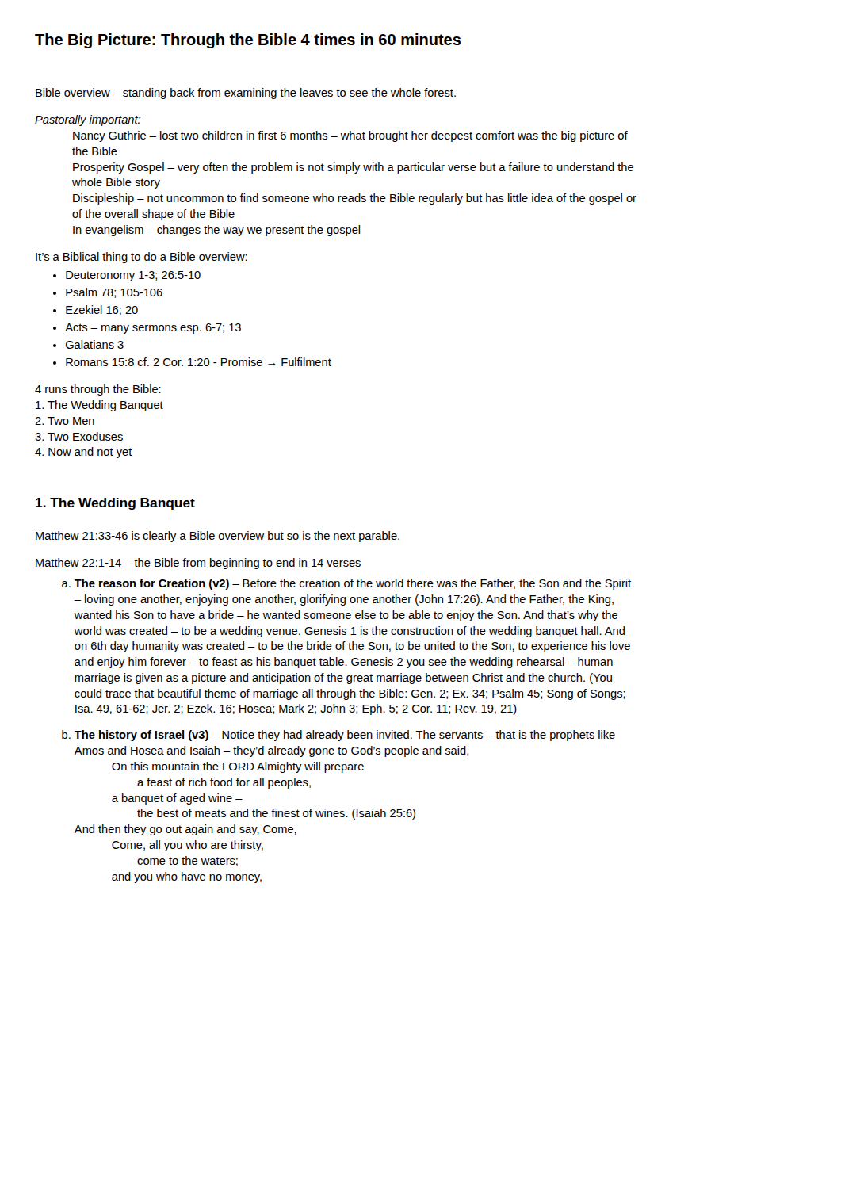The Big Picture: Through the Bible 4 times in 60 minutes
Bible overview – standing back from examining the leaves to see the whole forest.
Pastorally important:
Nancy Guthrie – lost two children in first 6 months – what brought her deepest comfort was the big picture of the Bible
Prosperity Gospel – very often the problem is not simply with a particular verse but a failure to understand the whole Bible story
Discipleship – not uncommon to find someone who reads the Bible regularly but has little idea of the gospel or of the overall shape of the Bible
In evangelism – changes the way we present the gospel
It’s a Biblical thing to do a Bible overview:
Deuteronomy 1-3; 26:5-10
Psalm 78; 105-106
Ezekiel 16; 20
Acts – many sermons esp. 6-7; 13
Galatians 3
Romans 15:8 cf. 2 Cor. 1:20 - Promise → Fulfilment
4 runs through the Bible:
1. The Wedding Banquet
2. Two Men
3. Two Exoduses
4. Now and not yet
1. The Wedding Banquet
Matthew 21:33-46 is clearly a Bible overview but so is the next parable.
Matthew 22:1-14 – the Bible from beginning to end in 14 verses
The reason for Creation (v2) – Before the creation of the world there was the Father, the Son and the Spirit – loving one another, enjoying one another, glorifying one another (John 17:26). And the Father, the King, wanted his Son to have a bride – he wanted someone else to be able to enjoy the Son. And that’s why the world was created – to be a wedding venue. Genesis 1 is the construction of the wedding banquet hall. And on 6th day humanity was created – to be the bride of the Son, to be united to the Son, to experience his love and enjoy him forever – to feast as his banquet table. Genesis 2 you see the wedding rehearsal – human marriage is given as a picture and anticipation of the great marriage between Christ and the church. (You could trace that beautiful theme of marriage all through the Bible: Gen. 2; Ex. 34; Psalm 45; Song of Songs; Isa. 49, 61-62; Jer. 2; Ezek. 16; Hosea; Mark 2; John 3; Eph. 5; 2 Cor. 11; Rev. 19, 21)
The history of Israel (v3) – Notice they had already been invited. The servants – that is the prophets like Amos and Hosea and Isaiah – they’d already gone to God’s people and said,
On this mountain the LORD Almighty will prepare
a feast of rich food for all peoples,
a banquet of aged wine –
the best of meats and the finest of wines. (Isaiah 25:6)
And then they go out again and say, Come,
Come, all you who are thirsty,
come to the waters;
and you who have no money,